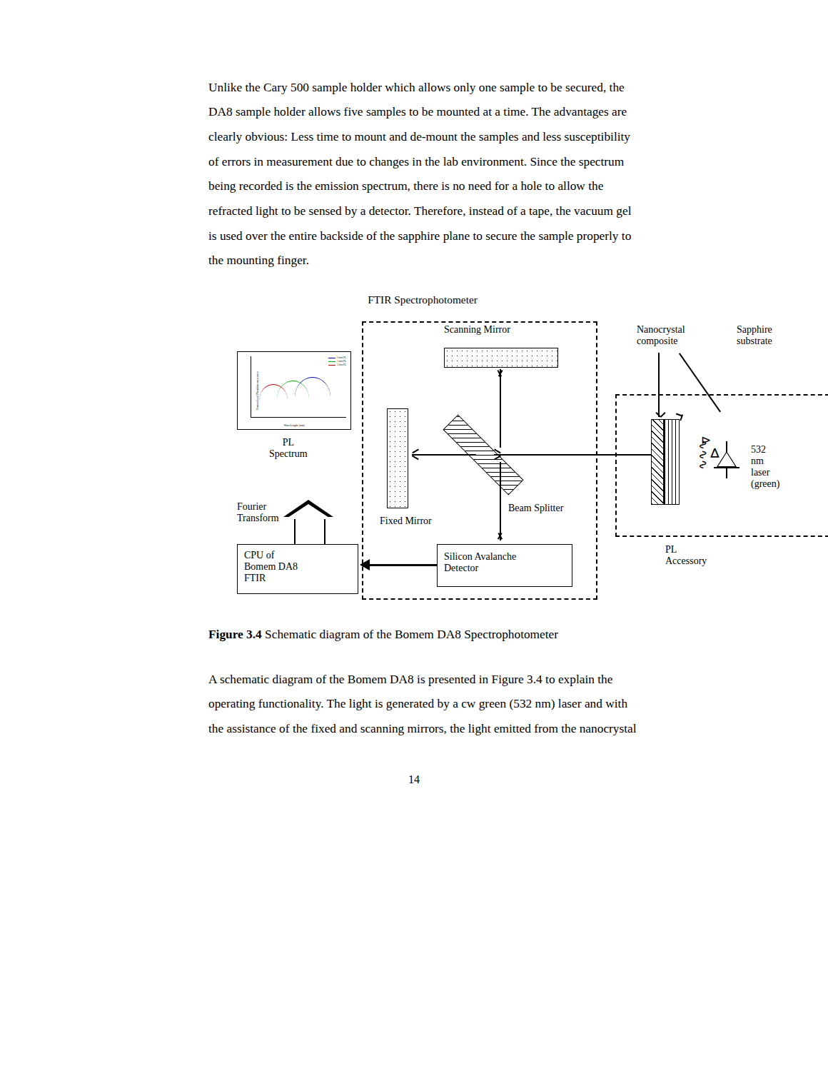Unlike the Cary 500 sample holder which allows only one sample to be secured, the DA8 sample holder allows five samples to be mounted at a time. The advantages are clearly obvious: Less time to mount and de-mount the samples and less susceptibility of errors in measurement due to changes in the lab environment. Since the spectrum being recorded is the emission spectrum, there is no need for a hole to allow the refracted light to be sensed by a detector. Therefore, instead of a tape, the vacuum gel is used over the entire backside of the sapphire plane to secure the sample properly to the mounting finger.
FTIR Spectrophotometer
Scanning Mirror
Fixed Mirror
Beam Splitter
Silicon Avalanche
Detector
CPU of
Bomem DA8
FTIR
Nanocrystal
composite
Sapphire
substrate
⊳
⊳
∿∿∿
532 nm
laser
(green)
PL Accessory
Fourier
Transform
Normalized Photoluminescence
Wavelength (nm)
2 min PL
1 min PL
2 min PL
PL
Spectrum
Figure 3.4 Schematic diagram of the Bomem DA8 Spectrophotometer
A schematic diagram of the Bomem DA8 is presented in Figure 3.4 to explain the operating functionality. The light is generated by a cw green (532 nm) laser and with the assistance of the fixed and scanning mirrors, the light emitted from the nanocrystal
14